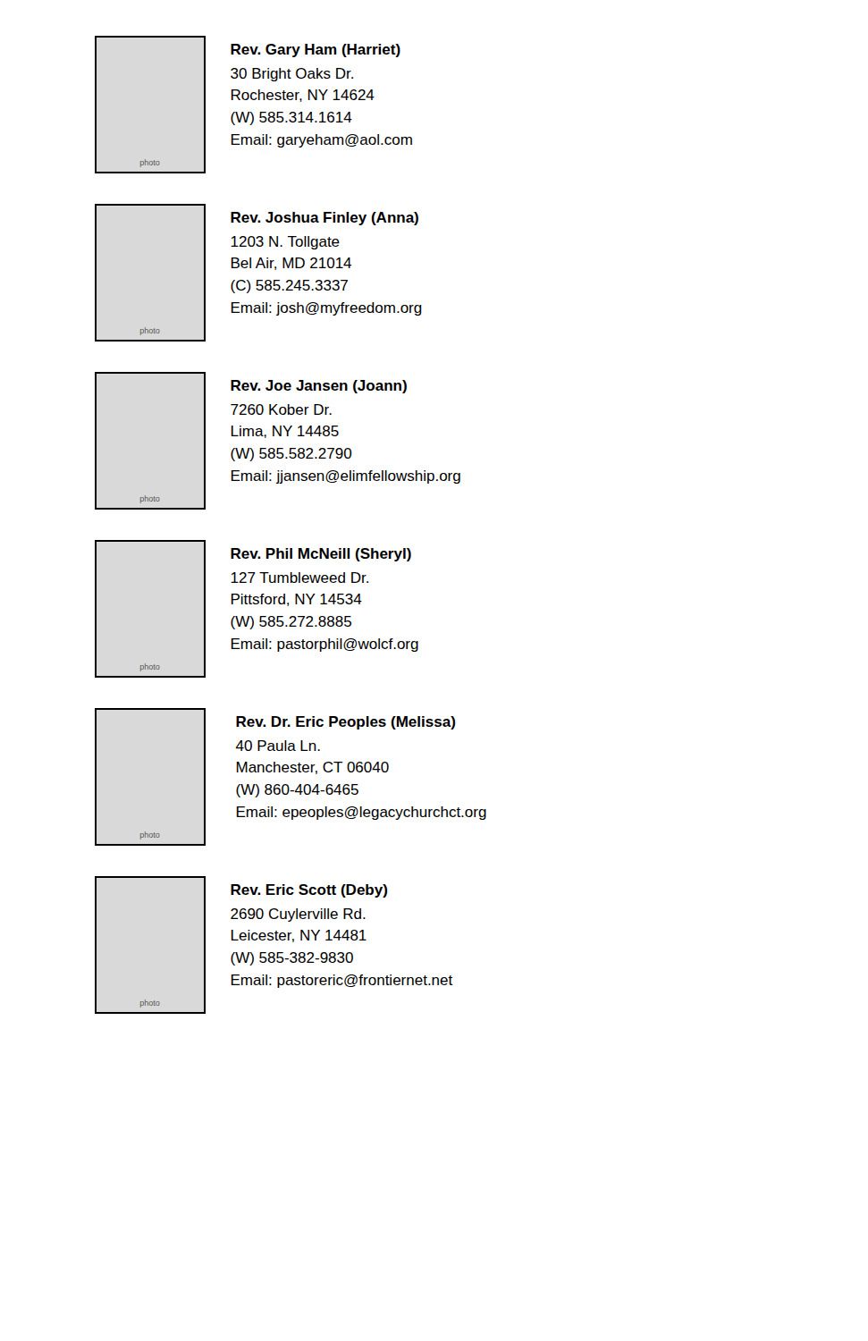photo
Rev. Gary Ham (Harriet)
30 Bright Oaks Dr.
Rochester, NY 14624
(W) 585.314.1614
Email: garyeham@aol.com
photo
Rev. Joshua Finley (Anna)
1203 N. Tollgate
Bel Air, MD 21014
(C) 585.245.3337
Email: josh@myfreedom.org
photo
Rev. Joe Jansen (Joann)
7260 Kober Dr.
Lima, NY 14485
(W) 585.582.2790
Email: jjansen@elimfellowship.org
photo
Rev. Phil McNeill (Sheryl)
127 Tumbleweed Dr.
Pittsford, NY 14534
(W) 585.272.8885
Email: pastorphil@wolcf.org
photo
Rev. Dr. Eric Peoples (Melissa)
40 Paula Ln.
Manchester, CT 06040
(W) 860-404-6465
Email: epeoples@legacychurchct.org
photo
Rev. Eric Scott (Deby)
2690 Cuylerville Rd.
Leicester, NY 14481
(W) 585-382-9830
Email: pastoreric@frontiernet.net